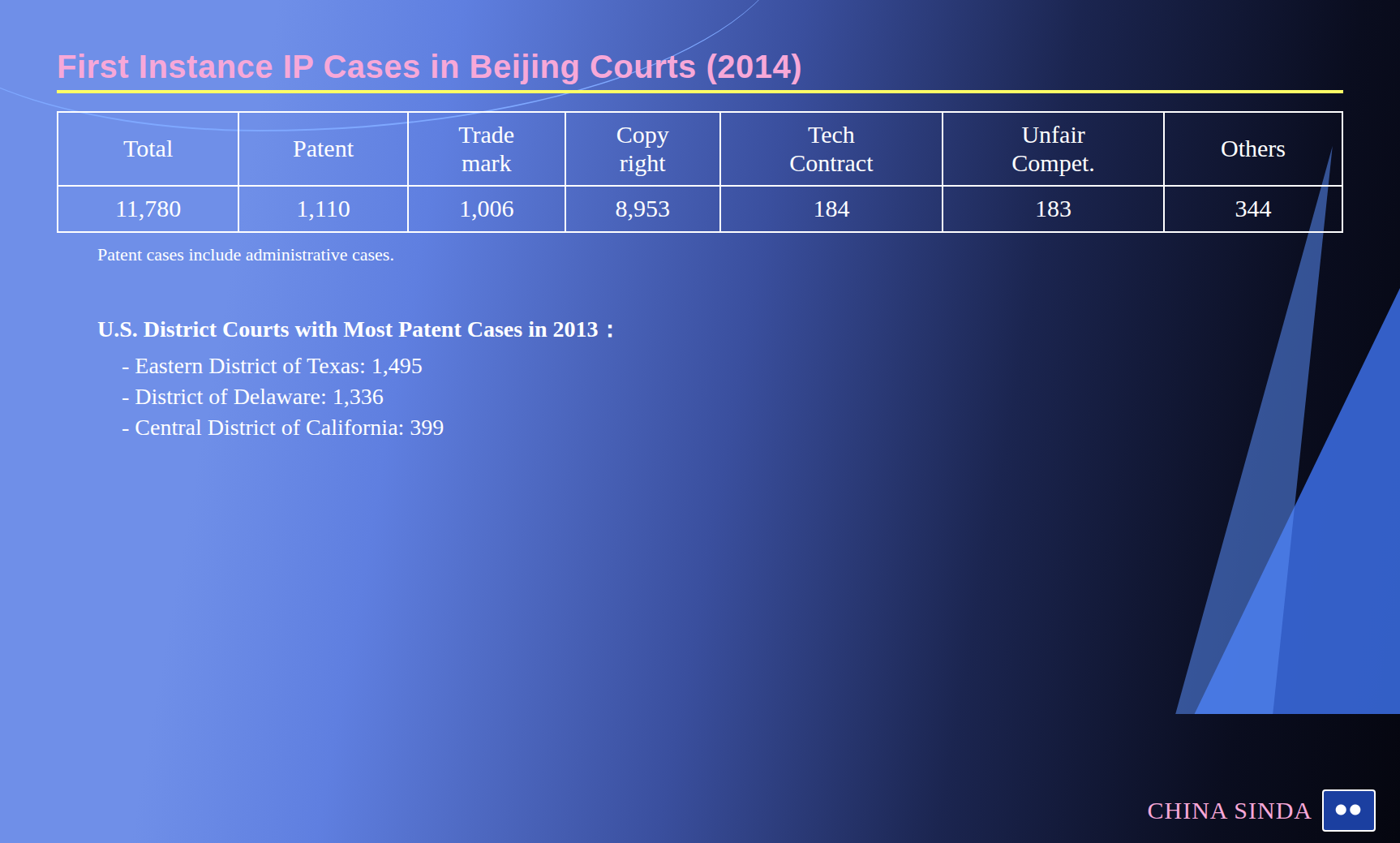First Instance IP Cases in Beijing Courts (2014)
| Total | Patent | Trade mark | Copy right | Tech Contract | Unfair Compet. | Others |
| --- | --- | --- | --- | --- | --- | --- |
| 11,780 | 1,110 | 1,006 | 8,953 | 184 | 183 | 344 |
Patent cases include administrative cases.
U.S. District Courts with Most Patent Cases in 2013：
Eastern District of Texas: 1,495
District of Delaware: 1,336
Central District of California: 399
CHINA SINDA